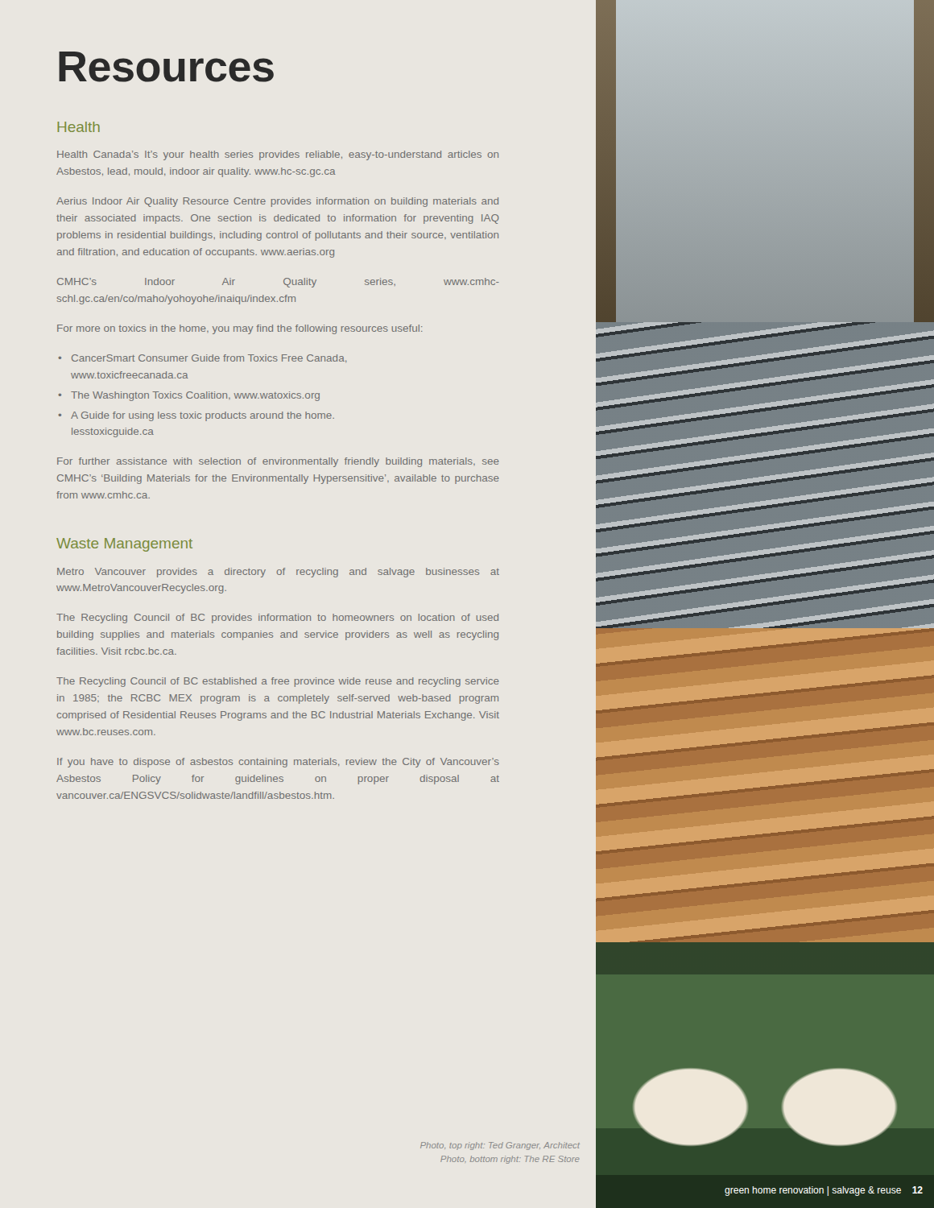Resources
Health
Health Canada’s It’s your health series provides reliable, easy-to-understand articles on Asbestos, lead, mould, indoor air quality. www.hc-sc.gc.ca
Aerius Indoor Air Quality Resource Centre provides information on building materials and their associated impacts. One section is dedicated to information for preventing IAQ problems in residential buildings, including control of pollutants and their source, ventilation and filtration, and education of occupants. www.aerias.org
CMHC’s Indoor Air Quality series, www.cmhc-schl.gc.ca/en/co/maho/yohoyohe/inaiqu/index.cfm
For more on toxics in the home, you may find the following resources useful:
CancerSmart Consumer Guide from Toxics Free Canada,www.toxicfreecanada.ca
The Washington Toxics Coalition, www.watoxics.org
A Guide for using less toxic products around the home.lesstoxicguide.ca
For further assistance with selection of environmentally friendly building materials, see CMHC’s ‘Building Materials for the Environmentally Hypersensitive’, available to purchase from www.cmhc.ca.
Waste Management
Metro Vancouver provides a directory of recycling and salvage businesses at www.MetroVancouverRecycles.org.
The Recycling Council of BC provides information to homeowners on location of used building supplies and materials companies and service providers as well as recycling facilities. Visit rcbc.bc.ca.
The Recycling Council of BC established a free province wide reuse and recycling service in 1985; the RCBC MEX program is a completely self-served web-based program comprised of Residential Reuses Programs and the BC Industrial Materials Exchange. Visit www.bc.reuses.com.
If you have to dispose of asbestos containing materials, review the City of Vancouver’s Asbestos Policy for guidelines on proper disposal at vancouver.ca/ENGSVCS/solidwaste/landfill/asbestos.htm.
Photo, top right: Ted Granger, Architect
Photo, bottom right: The RE Store
green home renovation | salvage & reuse 12